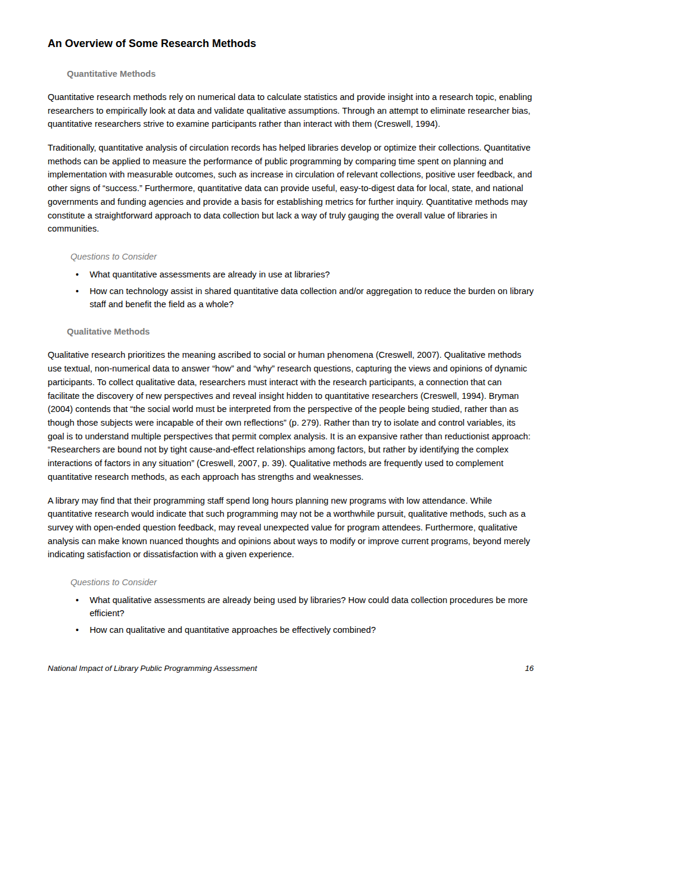An Overview of Some Research Methods
Quantitative Methods
Quantitative research methods rely on numerical data to calculate statistics and provide insight into a research topic, enabling researchers to empirically look at data and validate qualitative assumptions. Through an attempt to eliminate researcher bias, quantitative researchers strive to examine participants rather than interact with them (Creswell, 1994).
Traditionally, quantitative analysis of circulation records has helped libraries develop or optimize their collections. Quantitative methods can be applied to measure the performance of public programming by comparing time spent on planning and implementation with measurable outcomes, such as increase in circulation of relevant collections, positive user feedback, and other signs of “success.” Furthermore, quantitative data can provide useful, easy-to-digest data for local, state, and national governments and funding agencies and provide a basis for establishing metrics for further inquiry. Quantitative methods may constitute a straightforward approach to data collection but lack a way of truly gauging the overall value of libraries in communities.
Questions to Consider
What quantitative assessments are already in use at libraries?
How can technology assist in shared quantitative data collection and/or aggregation to reduce the burden on library staff and benefit the field as a whole?
Qualitative Methods
Qualitative research prioritizes the meaning ascribed to social or human phenomena (Creswell, 2007). Qualitative methods use textual, non-numerical data to answer “how” and “why” research questions, capturing the views and opinions of dynamic participants. To collect qualitative data, researchers must interact with the research participants, a connection that can facilitate the discovery of new perspectives and reveal insight hidden to quantitative researchers (Creswell, 1994). Bryman (2004) contends that “the social world must be interpreted from the perspective of the people being studied, rather than as though those subjects were incapable of their own reflections” (p. 279). Rather than try to isolate and control variables, its goal is to understand multiple perspectives that permit complex analysis. It is an expansive rather than reductionist approach: “Researchers are bound not by tight cause-and-effect relationships among factors, but rather by identifying the complex interactions of factors in any situation” (Creswell, 2007, p. 39). Qualitative methods are frequently used to complement quantitative research methods, as each approach has strengths and weaknesses.
A library may find that their programming staff spend long hours planning new programs with low attendance. While quantitative research would indicate that such programming may not be a worthwhile pursuit, qualitative methods, such as a survey with open-ended question feedback, may reveal unexpected value for program attendees. Furthermore, qualitative analysis can make known nuanced thoughts and opinions about ways to modify or improve current programs, beyond merely indicating satisfaction or dissatisfaction with a given experience.
Questions to Consider
What qualitative assessments are already being used by libraries? How could data collection procedures be more efficient?
How can qualitative and quantitative approaches be effectively combined?
National Impact of Library Public Programming Assessment 16